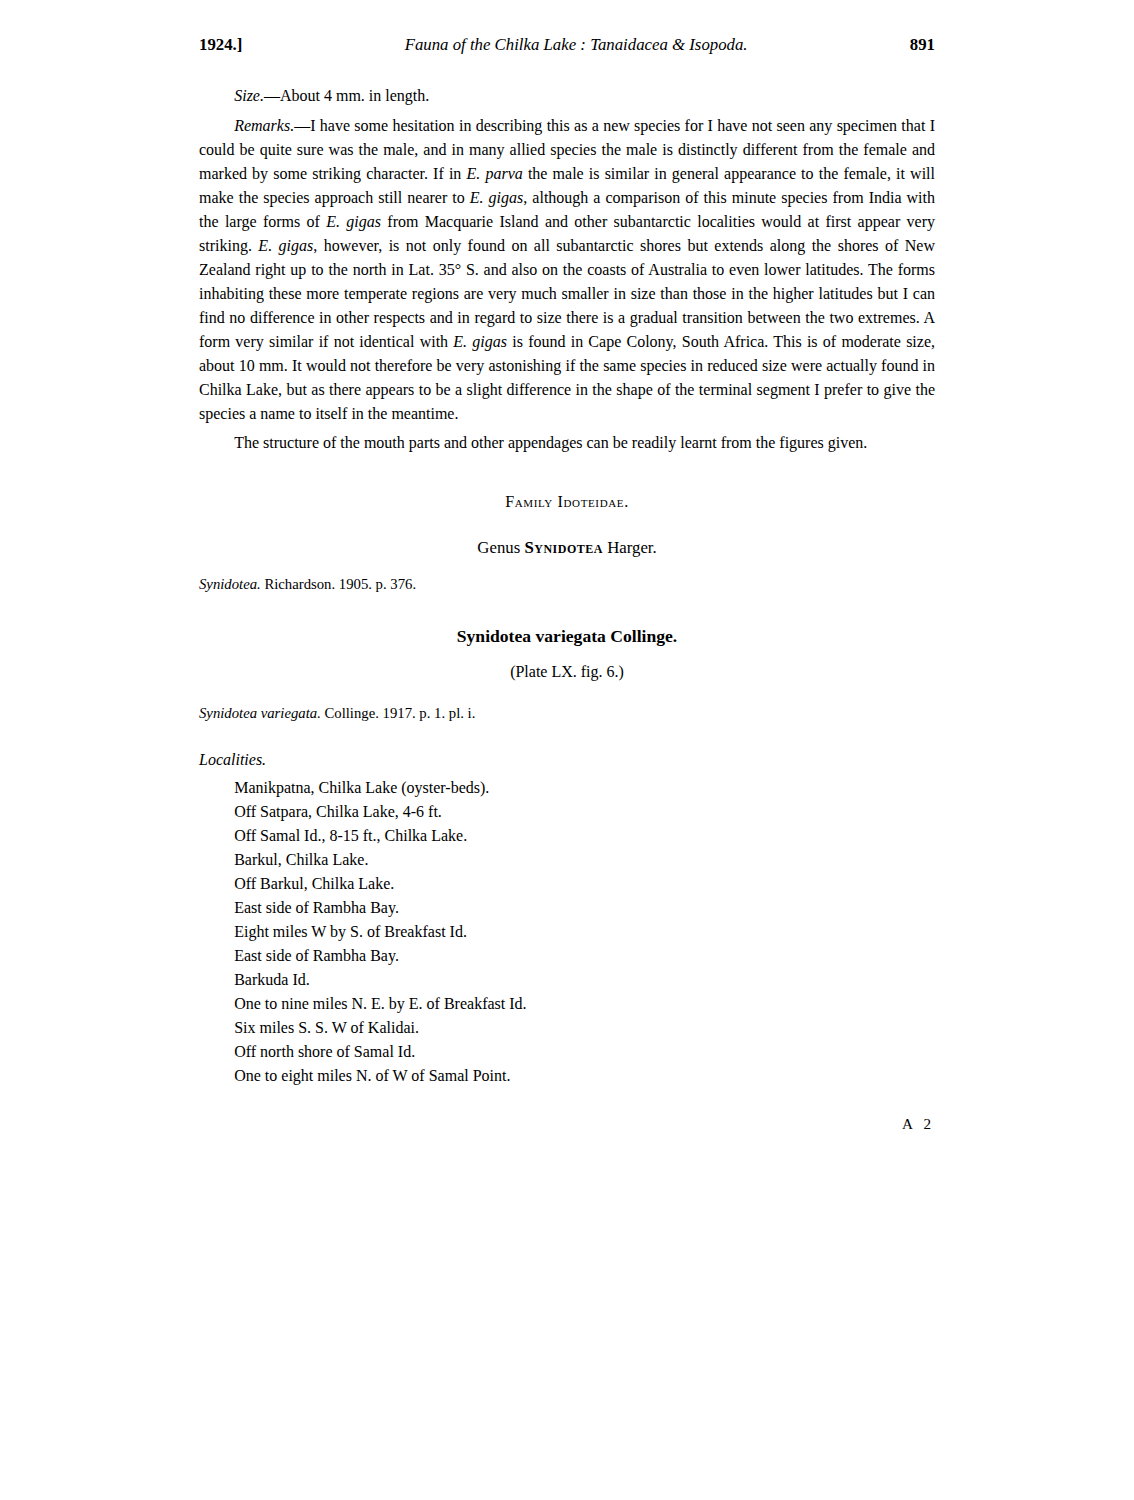1924.] Fauna of the Chilka Lake : Tanaidacea & Isopoda. 891
Size.—About 4 mm. in length.
Remarks.—I have some hesitation in describing this as a new species for I have not seen any specimen that I could be quite sure was the male, and in many allied species the male is distinctly different from the female and marked by some striking character. If in E. parva the male is similar in general appearance to the female, it will make the species approach still nearer to E. gigas, although a comparison of this minute species from India with the large forms of E. gigas from Macquarie Island and other subantarctic localities would at first appear very striking. E. gigas, however, is not only found on all subantarctic shores but extends along the shores of New Zealand right up to the north in Lat. 35° S. and also on the coasts of Australia to even lower latitudes. The forms inhabiting these more temperate regions are very much smaller in size than those in the higher latitudes but I can find no difference in other respects and in regard to size there is a gradual transition between the two extremes. A form very similar if not identical with E. gigas is found in Cape Colony, South Africa. This is of moderate size, about 10 mm. It would not therefore be very astonishing if the same species in reduced size were actually found in Chilka Lake, but as there appears to be a slight difference in the shape of the terminal segment I prefer to give the species a name to itself in the meantime.
The structure of the mouth parts and other appendages can be readily learnt from the figures given.
Family Idoteidae.
Genus Synidotea Harger.
Synidotea. Richardson. 1905. p. 376.
Synidotea variegata Collinge.
(Plate LX. fig. 6.)
Synidotea variegata. Collinge. 1917. p. 1. pl. i.
Localities.
Manikpatna, Chilka Lake (oyster-beds).
Off Satpara, Chilka Lake, 4-6 ft.
Off Samal Id., 8-15 ft., Chilka Lake.
Barkul, Chilka Lake.
Off Barkul, Chilka Lake.
East side of Rambha Bay.
Eight miles W by S. of Breakfast Id.
East side of Rambha Bay.
Barkuda Id.
One to nine miles N. E. by E. of Breakfast Id.
Six miles S. S. W of Kalidai.
Off north shore of Samal Id.
One to eight miles N. of W of Samal Point.
A 2